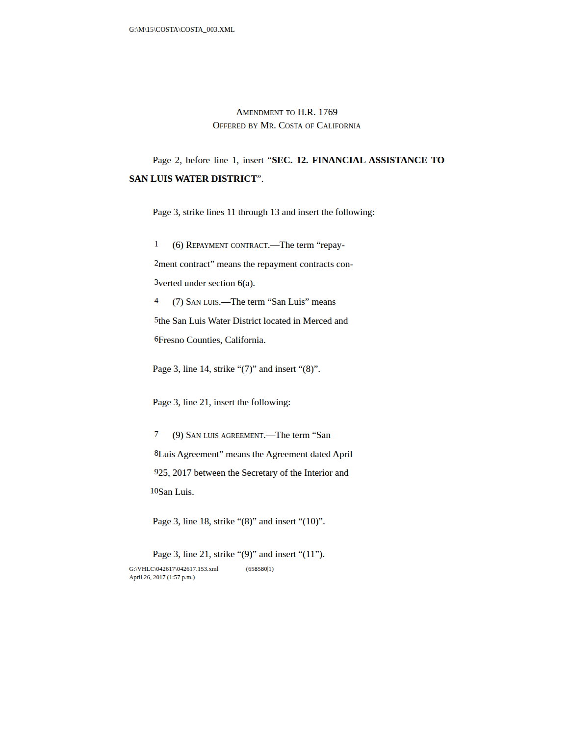G:\M\15\COSTA\COSTA_003.XML
Amendment to H.R. 1769
Offered by Mr. Costa of California
Page 2, before line 1, insert “SEC. 12. FINANCIAL ASSISTANCE TO SAN LUIS WATER DISTRICT”.
Page 3, strike lines 11 through 13 and insert the following:
| 1 | (6) Repayment contract. —The term “repay- |
| 2 | ment contract” means the repayment contracts con- |
| 3 | verted under section 6(a). |
| 4 | (7) San luis. —The term “San Luis” means |
| 5 | the San Luis Water District located in Merced and |
| 6 | Fresno Counties, California. |
Page 3, line 14, strike “(7)” and insert “(8)”.
Page 3, line 21, insert the following:
| 7 | (9) San luis agreement. —The term “San |
| 8 | Luis Agreement” means the Agreement dated April |
| 9 | 25, 2017 between the Secretary of the Interior and |
| 10 | San Luis. |
Page 3, line 18, strike “(8)” and insert “(10)”.
Page 3, line 21, strike “(9)” and insert “(11”).
G:\VHLC\042617\042617.153.xml (658580|1)
April 26, 2017 (1:57 p.m.)